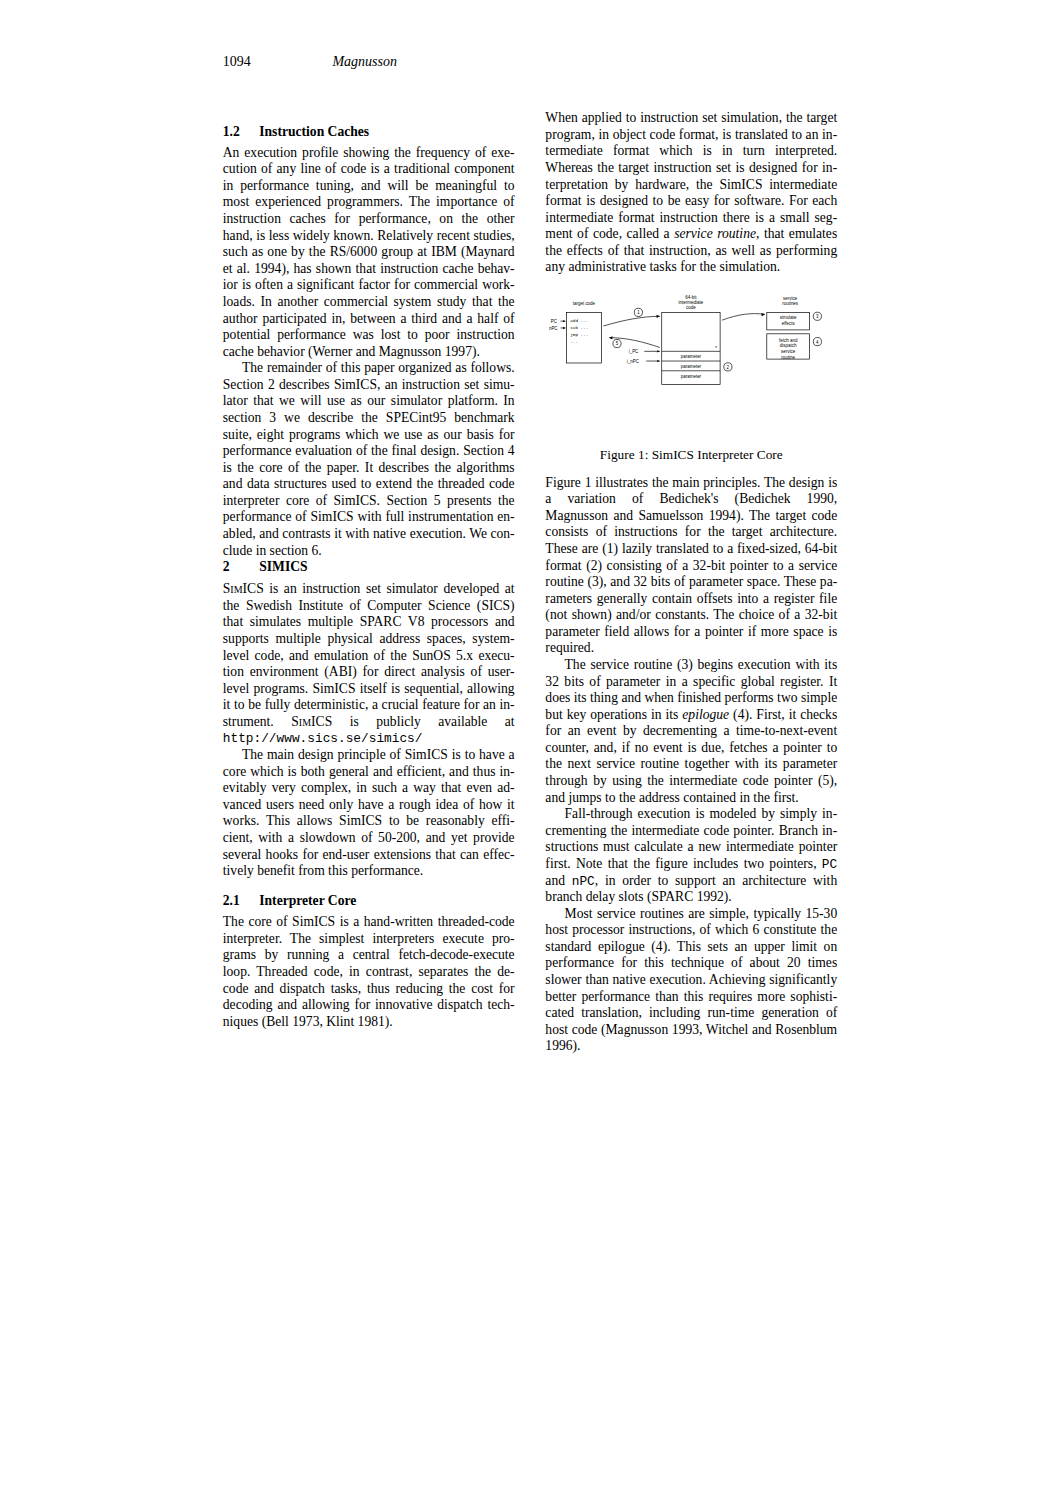1094 Magnusson
1.2 Instruction Caches
An execution profile showing the frequency of execution of any line of code is a traditional component in performance tuning, and will be meaningful to most experienced programmers. The importance of instruction caches for performance, on the other hand, is less widely known. Relatively recent studies, such as one by the RS/6000 group at IBM (Maynard et al. 1994), has shown that instruction cache behavior is often a significant factor for commercial workloads. In another commercial system study that the author participated in, between a third and a half of potential performance was lost to poor instruction cache behavior (Werner and Magnusson 1997).
The remainder of this paper organized as follows. Section 2 describes SimICS, an instruction set simulator that we will use as our simulator platform. In section 3 we describe the SPECint95 benchmark suite, eight programs which we use as our basis for performance evaluation of the final design. Section 4 is the core of the paper. It describes the algorithms and data structures used to extend the threaded code interpreter core of SimICS. Section 5 presents the performance of SimICS with full instrumentation enabled, and contrasts it with native execution. We conclude in section 6.
2 SIMICS
SimICS is an instruction set simulator developed at the Swedish Institute of Computer Science (SICS) that simulates multiple SPARC V8 processors and supports multiple physical address spaces, system-level code, and emulation of the SunOS 5.x execution environment (ABI) for direct analysis of user-level programs. SimICS itself is sequential, allowing it to be fully deterministic, a crucial feature for an instrument. SimICS is publicly available at http://www.sics.se/simics/
The main design principle of SimICS is to have a core which is both general and efficient, and thus inevitably very complex, in such a way that even advanced users need only have a rough idea of how it works. This allows SimICS to be reasonably efficient, with a slowdown of 50-200, and yet provide several hooks for end-user extensions that can effectively benefit from this performance.
2.1 Interpreter Core
The core of SimICS is a hand-written threaded-code interpreter. The simplest interpreters execute programs by running a central fetch-decode-execute loop. Threaded code, in contrast, separates the decode and dispatch tasks, thus reducing the cost for decoding and allowing for innovative dispatch techniques (Bell 1973, Klint 1981).
When applied to instruction set simulation, the target program, in object code format, is translated to an intermediate format which is in turn interpreted. Whereas the target instruction set is designed for interpretation by hardware, the SimICS intermediate format is designed to be easy for software. For each intermediate format instruction there is a small segment of code, called a service routine, that emulates the effects of that instruction, as well as performing any administrative tasks for the simulation.
target code 64-bit intermediate code service routines add ... sub ... jmp ... ... PC nPC parameter parameter parameter * simulate effects fetch and dispatch service routine 1 3 4 2 i_PC i_nPC 5
Figure 1: SimICS Interpreter Core
Figure 1 illustrates the main principles. The design is a variation of Bedichek's (Bedichek 1990, Magnusson and Samuelsson 1994). The target code consists of instructions for the target architecture. These are (1) lazily translated to a fixed-sized, 64-bit format (2) consisting of a 32-bit pointer to a service routine (3), and 32 bits of parameter space. These parameters generally contain offsets into a register file (not shown) and/or constants. The choice of a 32-bit parameter field allows for a pointer if more space is required.
The service routine (3) begins execution with its 32 bits of parameter in a specific global register. It does its thing and when finished performs two simple but key operations in its epilogue (4). First, it checks for an event by decrementing a time-to-next-event counter, and, if no event is due, fetches a pointer to the next service routine together with its parameter through by using the intermediate code pointer (5), and jumps to the address contained in the first.
Fall-through execution is modeled by simply incrementing the intermediate code pointer. Branch instructions must calculate a new intermediate pointer first. Note that the figure includes two pointers, PC and nPC, in order to support an architecture with branch delay slots (SPARC 1992).
Most service routines are simple, typically 15-30 host processor instructions, of which 6 constitute the standard epilogue (4). This sets an upper limit on performance for this technique of about 20 times slower than native execution. Achieving significantly better performance than this requires more sophisticated translation, including run-time generation of host code (Magnusson 1993, Witchel and Rosenblum 1996).